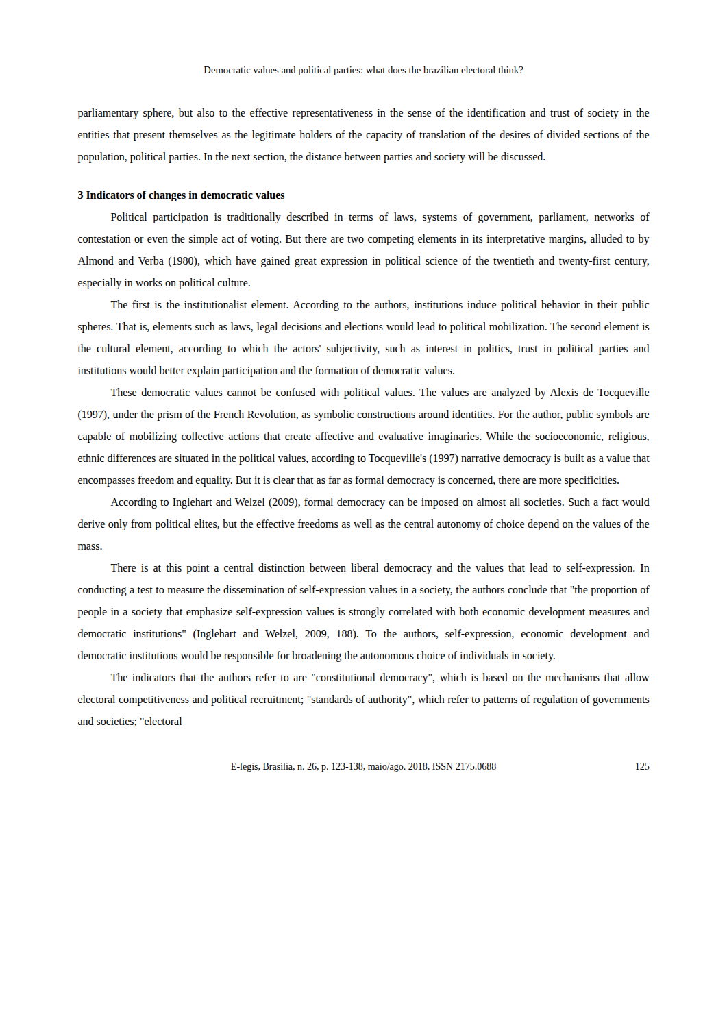Democratic values and political parties: what does the brazilian electoral think?
parliamentary sphere, but also to the effective representativeness in the sense of the identification and trust of society in the entities that present themselves as the legitimate holders of the capacity of translation of the desires of divided sections of the population, political parties. In the next section, the distance between parties and society will be discussed.
3 Indicators of changes in democratic values
Political participation is traditionally described in terms of laws, systems of government, parliament, networks of contestation or even the simple act of voting. But there are two competing elements in its interpretative margins, alluded to by Almond and Verba (1980), which have gained great expression in political science of the twentieth and twenty-first century, especially in works on political culture.
The first is the institutionalist element. According to the authors, institutions induce political behavior in their public spheres. That is, elements such as laws, legal decisions and elections would lead to political mobilization. The second element is the cultural element, according to which the actors' subjectivity, such as interest in politics, trust in political parties and institutions would better explain participation and the formation of democratic values.
These democratic values cannot be confused with political values. The values are analyzed by Alexis de Tocqueville (1997), under the prism of the French Revolution, as symbolic constructions around identities. For the author, public symbols are capable of mobilizing collective actions that create affective and evaluative imaginaries. While the socioeconomic, religious, ethnic differences are situated in the political values, according to Tocqueville's (1997) narrative democracy is built as a value that encompasses freedom and equality. But it is clear that as far as formal democracy is concerned, there are more specificities.
According to Inglehart and Welzel (2009), formal democracy can be imposed on almost all societies. Such a fact would derive only from political elites, but the effective freedoms as well as the central autonomy of choice depend on the values of the mass.
There is at this point a central distinction between liberal democracy and the values that lead to self-expression. In conducting a test to measure the dissemination of self-expression values in a society, the authors conclude that "the proportion of people in a society that emphasize self-expression values is strongly correlated with both economic development measures and democratic institutions" (Inglehart and Welzel, 2009, 188). To the authors, self-expression, economic development and democratic institutions would be responsible for broadening the autonomous choice of individuals in society.
The indicators that the authors refer to are "constitutional democracy", which is based on the mechanisms that allow electoral competitiveness and political recruitment; "standards of authority", which refer to patterns of regulation of governments and societies; "electoral
E-legis, Brasília, n. 26, p. 123-138, maio/ago. 2018, ISSN 2175.0688 125